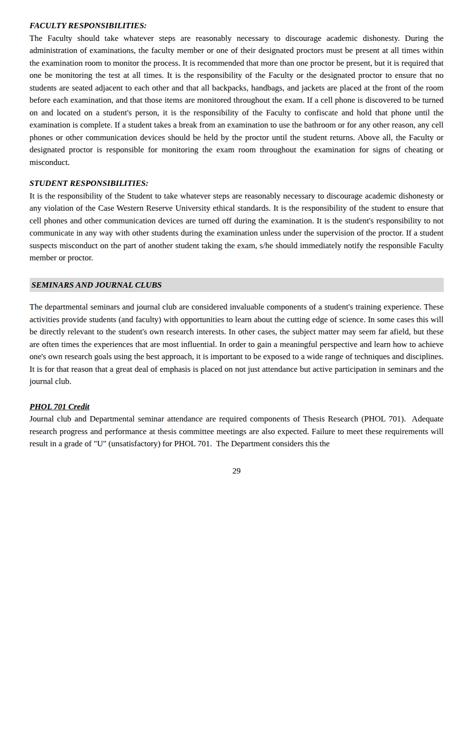FACULTY RESPONSIBILITIES:
The Faculty should take whatever steps are reasonably necessary to discourage academic dishonesty. During the administration of examinations, the faculty member or one of their designated proctors must be present at all times within the examination room to monitor the process. It is recommended that more than one proctor be present, but it is required that one be monitoring the test at all times. It is the responsibility of the Faculty or the designated proctor to ensure that no students are seated adjacent to each other and that all backpacks, handbags, and jackets are placed at the front of the room before each examination, and that those items are monitored throughout the exam. If a cell phone is discovered to be turned on and located on a student's person, it is the responsibility of the Faculty to confiscate and hold that phone until the examination is complete. If a student takes a break from an examination to use the bathroom or for any other reason, any cell phones or other communication devices should be held by the proctor until the student returns. Above all, the Faculty or designated proctor is responsible for monitoring the exam room throughout the examination for signs of cheating or misconduct.
STUDENT RESPONSIBILITIES:
It is the responsibility of the Student to take whatever steps are reasonably necessary to discourage academic dishonesty or any violation of the Case Western Reserve University ethical standards. It is the responsibility of the student to ensure that cell phones and other communication devices are turned off during the examination. It is the student's responsibility to not communicate in any way with other students during the examination unless under the supervision of the proctor. If a student suspects misconduct on the part of another student taking the exam, s/he should immediately notify the responsible Faculty member or proctor.
SEMINARS AND JOURNAL CLUBS
The departmental seminars and journal club are considered invaluable components of a student's training experience. These activities provide students (and faculty) with opportunities to learn about the cutting edge of science. In some cases this will be directly relevant to the student's own research interests. In other cases, the subject matter may seem far afield, but these are often times the experiences that are most influential. In order to gain a meaningful perspective and learn how to achieve one's own research goals using the best approach, it is important to be exposed to a wide range of techniques and disciplines. It is for that reason that a great deal of emphasis is placed on not just attendance but active participation in seminars and the journal club.
PHOL 701 Credit
Journal club and Departmental seminar attendance are required components of Thesis Research (PHOL 701). Adequate research progress and performance at thesis committee meetings are also expected. Failure to meet these requirements will result in a grade of "U" (unsatisfactory) for PHOL 701. The Department considers this the
29